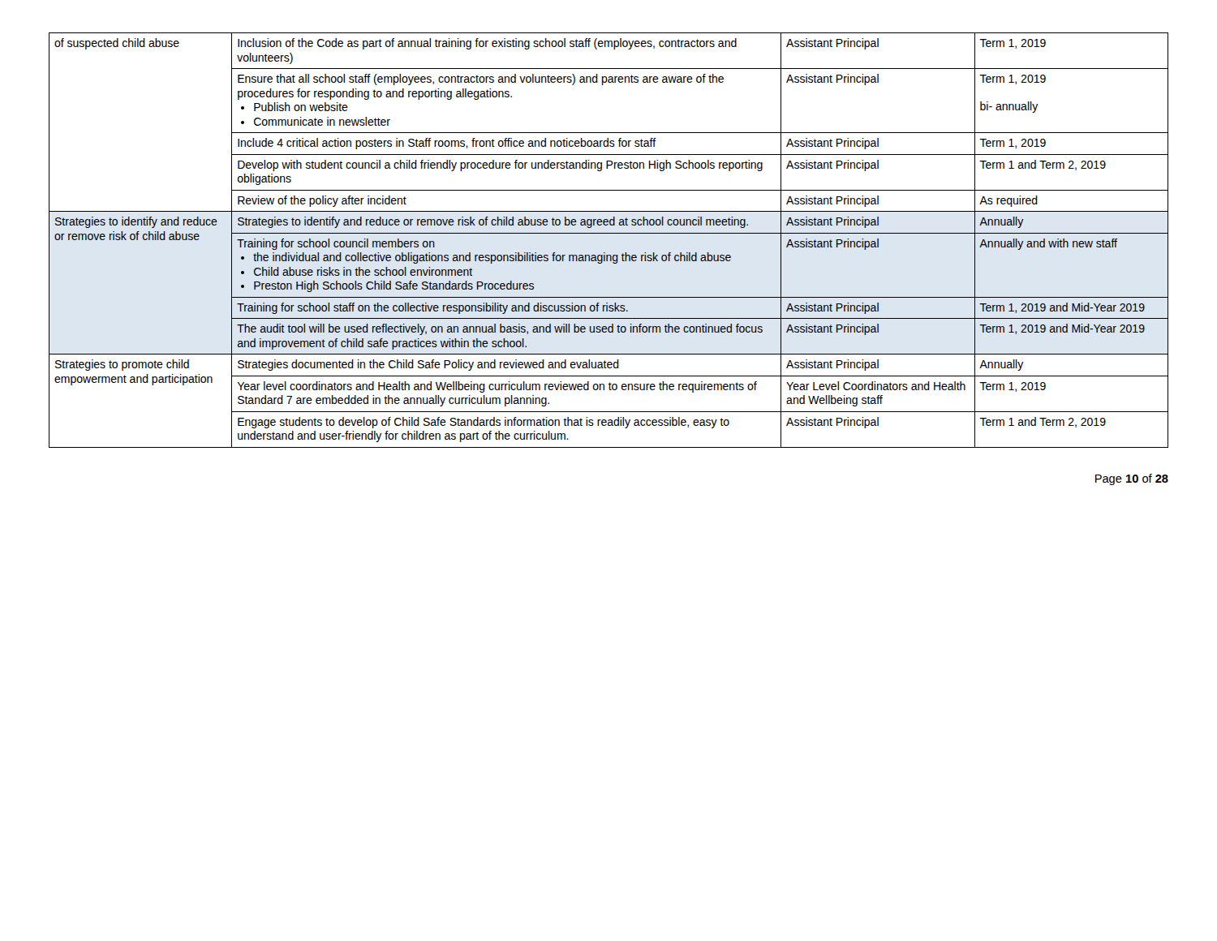| of suspected child abuse | Inclusion of the Code as part of annual training for existing school staff (employees, contractors and volunteers) | Assistant Principal | Term 1, 2019 |
| Ensure that all school staff (employees, contractors and volunteers) and parents are aware of the procedures for responding to and reporting allegations. Publish on website Communicate in newsletter | Assistant Principal | Term 1, 2019 bi- annually |
| Include 4 critical action posters in Staff rooms, front office and noticeboards for staff | Assistant Principal | Term 1, 2019 |
| Develop with student council a child friendly procedure for understanding Preston High Schools reporting obligations | Assistant Principal | Term 1 and Term 2, 2019 |
| Review of the policy after incident | Assistant Principal | As required |
| Strategies to identify and reduce or remove risk of child abuse | Strategies to identify and reduce or remove risk of child abuse to be agreed at school council meeting. | Assistant Principal | Annually |
| Training for school council members on the individual and collective obligations and responsibilities for managing the risk of child abuse Child abuse risks in the school environment Preston High Schools Child Safe Standards Procedures | Assistant Principal | Annually and with new staff |
| Training for school staff on the collective responsibility and discussion of risks. | Assistant Principal | Term 1, 2019 and Mid-Year 2019 |
| The audit tool will be used reflectively, on an annual basis, and will be used to inform the continued focus and improvement of child safe practices within the school. | Assistant Principal | Term 1, 2019 and Mid-Year 2019 |
| Strategies to promote child empowerment and participation | Strategies documented in the Child Safe Policy and reviewed and evaluated | Assistant Principal | Annually |
| Year level coordinators and Health and Wellbeing curriculum reviewed on to ensure the requirements of Standard 7 are embedded in the annually curriculum planning. | Year Level Coordinators and Health and Wellbeing staff | Term 1, 2019 |
| Engage students to develop of Child Safe Standards information that is readily accessible, easy to understand and user-friendly for children as part of the curriculum. | Assistant Principal | Term 1 and Term 2, 2019 |
Page 10 of 28